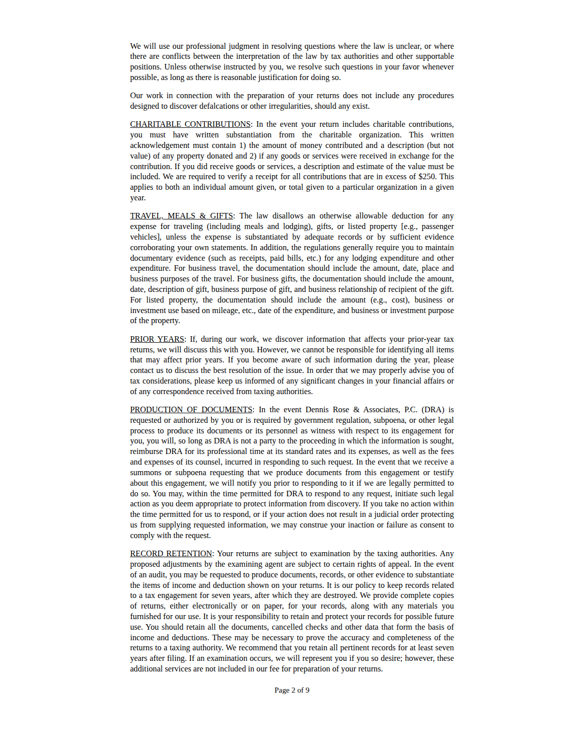We will use our professional judgment in resolving questions where the law is unclear, or where there are conflicts between the interpretation of the law by tax authorities and other supportable positions. Unless otherwise instructed by you, we resolve such questions in your favor whenever possible, as long as there is reasonable justification for doing so.
Our work in connection with the preparation of your returns does not include any procedures designed to discover defalcations or other irregularities, should any exist.
CHARITABLE CONTRIBUTIONS: In the event your return includes charitable contributions, you must have written substantiation from the charitable organization. This written acknowledgement must contain 1) the amount of money contributed and a description (but not value) of any property donated and 2) if any goods or services were received in exchange for the contribution. If you did receive goods or services, a description and estimate of the value must be included. We are required to verify a receipt for all contributions that are in excess of $250. This applies to both an individual amount given, or total given to a particular organization in a given year.
TRAVEL, MEALS & GIFTS: The law disallows an otherwise allowable deduction for any expense for traveling (including meals and lodging), gifts, or listed property [e.g., passenger vehicles], unless the expense is substantiated by adequate records or by sufficient evidence corroborating your own statements. In addition, the regulations generally require you to maintain documentary evidence (such as receipts, paid bills, etc.) for any lodging expenditure and other expenditure. For business travel, the documentation should include the amount, date, place and business purposes of the travel. For business gifts, the documentation should include the amount, date, description of gift, business purpose of gift, and business relationship of recipient of the gift. For listed property, the documentation should include the amount (e.g., cost), business or investment use based on mileage, etc., date of the expenditure, and business or investment purpose of the property.
PRIOR YEARS: If, during our work, we discover information that affects your prior-year tax returns, we will discuss this with you. However, we cannot be responsible for identifying all items that may affect prior years. If you become aware of such information during the year, please contact us to discuss the best resolution of the issue. In order that we may properly advise you of tax considerations, please keep us informed of any significant changes in your financial affairs or of any correspondence received from taxing authorities.
PRODUCTION OF DOCUMENTS: In the event Dennis Rose & Associates, P.C. (DRA) is requested or authorized by you or is required by government regulation, subpoena, or other legal process to produce its documents or its personnel as witness with respect to its engagement for you, you will, so long as DRA is not a party to the proceeding in which the information is sought, reimburse DRA for its professional time at its standard rates and its expenses, as well as the fees and expenses of its counsel, incurred in responding to such request. In the event that we receive a summons or subpoena requesting that we produce documents from this engagement or testify about this engagement, we will notify you prior to responding to it if we are legally permitted to do so. You may, within the time permitted for DRA to respond to any request, initiate such legal action as you deem appropriate to protect information from discovery. If you take no action within the time permitted for us to respond, or if your action does not result in a judicial order protecting us from supplying requested information, we may construe your inaction or failure as consent to comply with the request.
RECORD RETENTION: Your returns are subject to examination by the taxing authorities. Any proposed adjustments by the examining agent are subject to certain rights of appeal. In the event of an audit, you may be requested to produce documents, records, or other evidence to substantiate the items of income and deduction shown on your returns. It is our policy to keep records related to a tax engagement for seven years, after which they are destroyed. We provide complete copies of returns, either electronically or on paper, for your records, along with any materials you furnished for our use. It is your responsibility to retain and protect your records for possible future use. You should retain all the documents, cancelled checks and other data that form the basis of income and deductions. These may be necessary to prove the accuracy and completeness of the returns to a taxing authority. We recommend that you retain all pertinent records for at least seven years after filing. If an examination occurs, we will represent you if you so desire; however, these additional services are not included in our fee for preparation of your returns.
Page 2 of 9